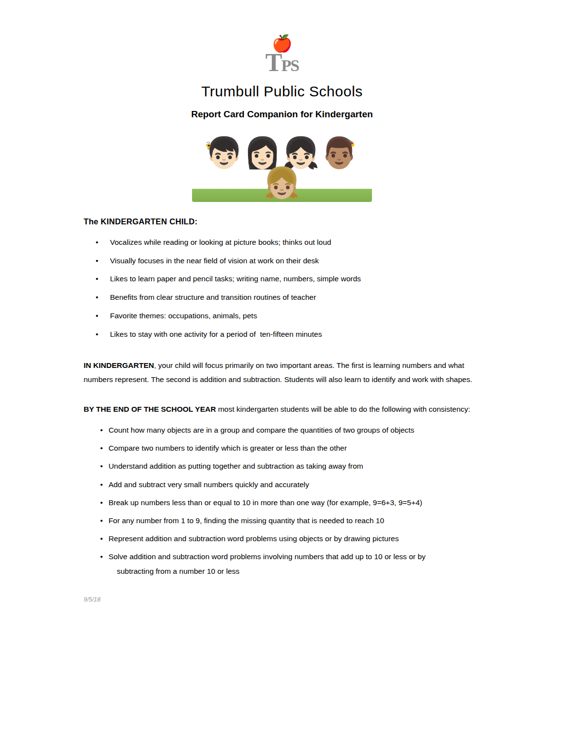🍎
TPS
Trumbull Public Schools
Report Card Companion for Kindergarten
🐝 🪂
👦🏻👩🏻👧🏻👨🏽👧🏼
The KINDERGARTEN CHILD:
Vocalizes while reading or looking at picture books; thinks out loud
Visually focuses in the near field of vision at work on their desk
Likes to learn paper and pencil tasks; writing name, numbers, simple words
Benefits from clear structure and transition routines of teacher
Favorite themes: occupations, animals, pets
Likes to stay with one activity for a period of ten-fifteen minutes
IN KINDERGARTEN, your child will focus primarily on two important areas. The first is learning numbers and what numbers represent. The second is addition and subtraction. Students will also learn to identify and work with shapes.
BY THE END OF THE SCHOOL YEAR most kindergarten students will be able to do the following with consistency:
Count how many objects are in a group and compare the quantities of two groups of objects
Compare two numbers to identify which is greater or less than the other
Understand addition as putting together and subtraction as taking away from
Add and subtract very small numbers quickly and accurately
Break up numbers less than or equal to 10 in more than one way (for example, 9=6+3, 9=5+4)
For any number from 1 to 9, finding the missing quantity that is needed to reach 10
Represent addition and subtraction word problems using objects or by drawing pictures
Solve addition and subtraction word problems involving numbers that add up to 10 or less or by subtracting from a number 10 or less
9/5/18